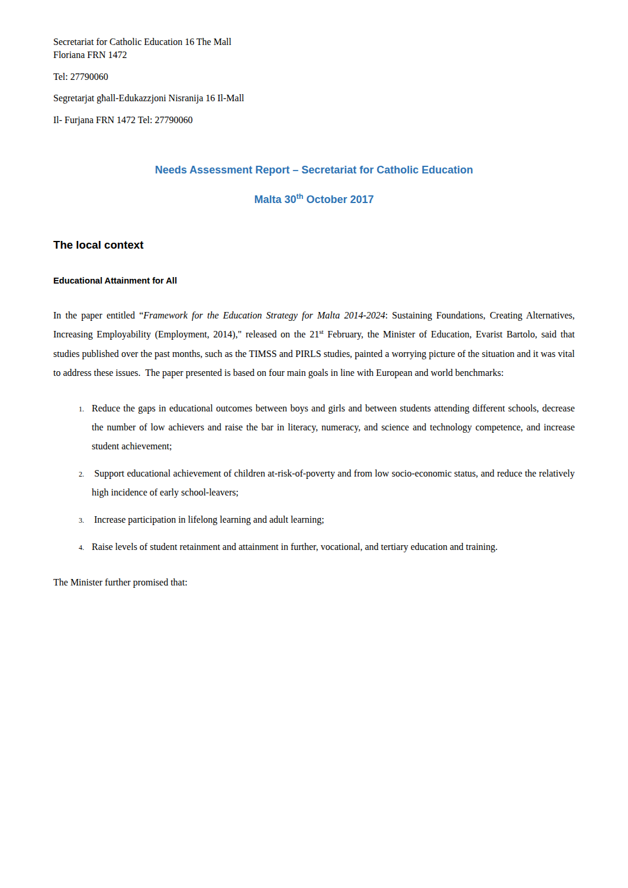Secretariat for Catholic Education 16 The Mall
Floriana FRN 1472
Tel: 27790060
Segretarjat għall-Edukazzjoni Nisranija 16 Il-Mall
Il- Furjana FRN 1472 Tel: 27790060
Needs Assessment Report – Secretariat for Catholic Education Malta 30th October 2017
The local context
Educational Attainment for All
In the paper entitled “Framework for the Education Strategy for Malta 2014-2024: Sustaining Foundations, Creating Alternatives, Increasing Employability (Employment, 2014)," released on the 21st February, the Minister of Education, Evarist Bartolo, said that studies published over the past months, such as the TIMSS and PIRLS studies, painted a worrying picture of the situation and it was vital to address these issues. The paper presented is based on four main goals in line with European and world benchmarks:
Reduce the gaps in educational outcomes between boys and girls and between students attending different schools, decrease the number of low achievers and raise the bar in literacy, numeracy, and science and technology competence, and increase student achievement;
Support educational achievement of children at-risk-of-poverty and from low socio-economic status, and reduce the relatively high incidence of early school-leavers;
Increase participation in lifelong learning and adult learning;
Raise levels of student retainment and attainment in further, vocational, and tertiary education and training.
The Minister further promised that: